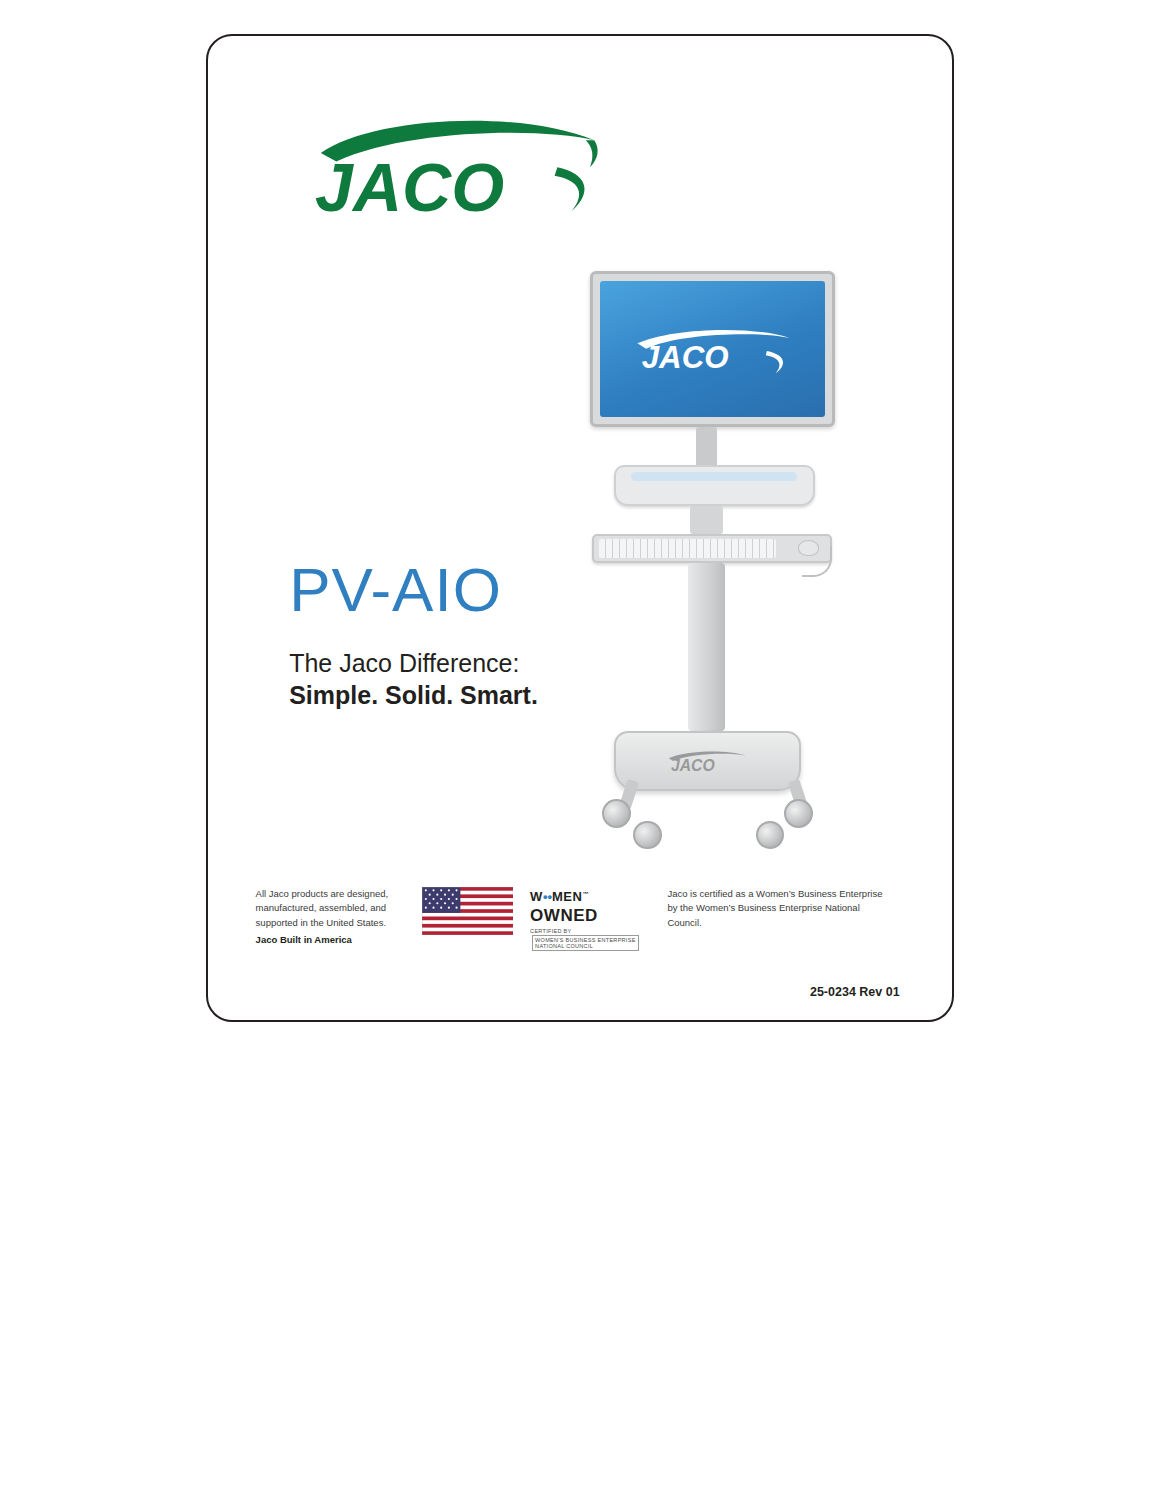JACO
JACO
JACO
PV-AIO
The Jaco Difference:
Simple. Solid. Smart.
All Jaco products are designed, manufactured, assembled, and supported in the United States. Jaco Built in America
W••MEN™
OWNED
CERTIFIED BY WOMEN'S BUSINESS ENTERPRISE
NATIONAL COUNCIL
Jaco is certified as a Women’s Business Enterprise by the Women’s Business Enterprise National Council.
25-0234 Rev 01